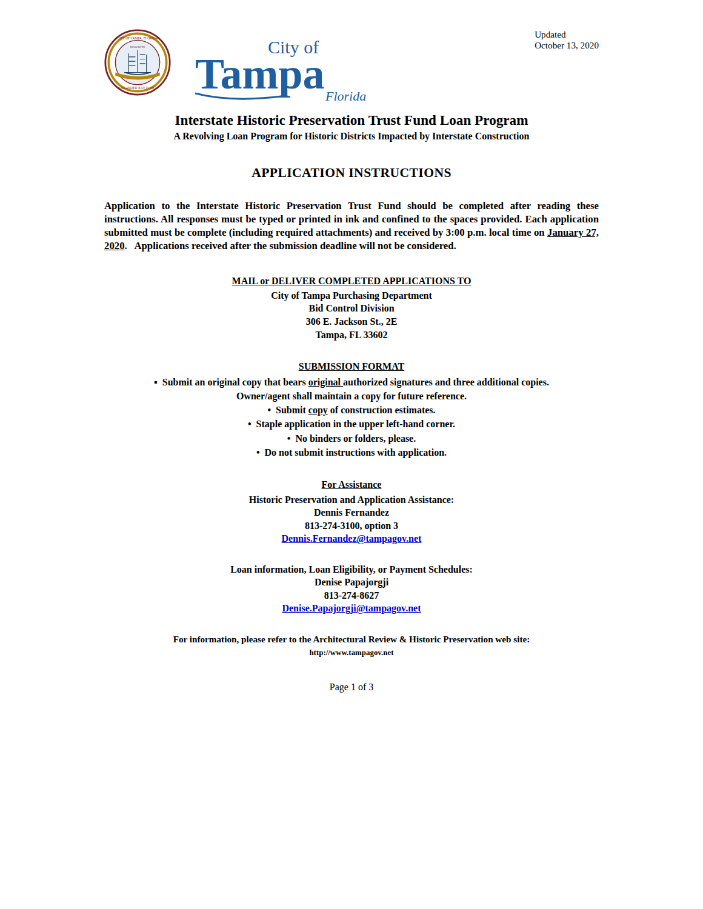Updated
October 13, 2020
CITY OF TAMPA, FLORIDA ORGANIZED JULY 15 1887 MASCOTTE City of Tampa Florida
Interstate Historic Preservation Trust Fund Loan Program
A Revolving Loan Program for Historic Districts Impacted by Interstate Construction
APPLICATION INSTRUCTIONS
Application to the Interstate Historic Preservation Trust Fund should be completed after reading these instructions. All responses must be typed or printed in ink and confined to the spaces provided. Each application submitted must be complete (including required attachments) and received by 3:00 p.m. local time on January 27, 2020. Applications received after the submission deadline will not be considered.
MAIL or DELIVER COMPLETED APPLICATIONS TO
City of Tampa Purchasing Department
Bid Control Division
306 E. Jackson St., 2E
Tampa, FL 33602
SUBMISSION FORMAT
Submit an original copy that bears original authorized signatures and three additional copies.
Owner/agent shall maintain a copy for future reference.
Submit copy of construction estimates.
Staple application in the upper left-hand corner.
No binders or folders, please.
Do not submit instructions with application.
For Assistance
Historic Preservation and Application Assistance:
Dennis Fernandez
813-274-3100, option 3
Dennis.Fernandez@tampagov.net
Loan information, Loan Eligibility, or Payment Schedules:
Denise Papajorgji
813-274-8627
Denise.Papajorgji@tampagov.net
For information, please refer to the Architectural Review & Historic Preservation web site:
http://www.tampagov.net
Page 1 of 3